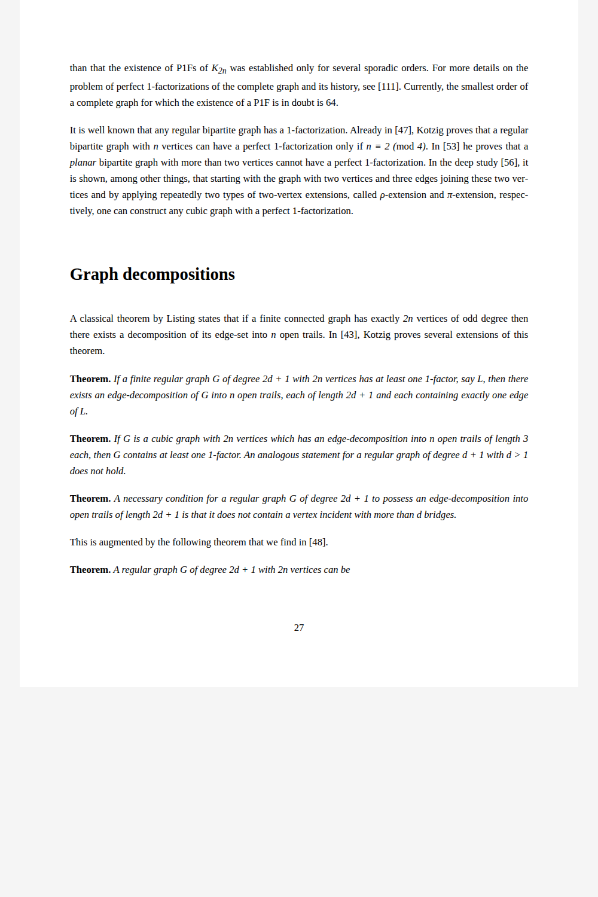than that the existence of P1Fs of K2n was established only for several sporadic orders. For more details on the problem of perfect 1-factorizations of the complete graph and its history, see [111]. Currently, the smallest order of a complete graph for which the existence of a P1F is in doubt is 64.
It is well known that any regular bipartite graph has a 1-factorization. Already in [47], Kotzig proves that a regular bipartite graph with n vertices can have a perfect 1-factorization only if n ≡ 2 (mod 4). In [53] he proves that a planar bipartite graph with more than two vertices cannot have a perfect 1-factorization. In the deep study [56], it is shown, among other things, that starting with the graph with two vertices and three edges joining these two vertices and by applying repeatedly two types of two-vertex extensions, called ρ-extension and π-extension, respectively, one can construct any cubic graph with a perfect 1-factorization.
Graph decompositions
A classical theorem by Listing states that if a finite connected graph has exactly 2n vertices of odd degree then there exists a decomposition of its edge-set into n open trails. In [43], Kotzig proves several extensions of this theorem.
Theorem. If a finite regular graph G of degree 2d + 1 with 2n vertices has at least one 1-factor, say L, then there exists an edge-decomposition of G into n open trails, each of length 2d + 1 and each containing exactly one edge of L.
Theorem. If G is a cubic graph with 2n vertices which has an edge-decomposition into n open trails of length 3 each, then G contains at least one 1-factor. An analogous statement for a regular graph of degree d + 1 with d > 1 does not hold.
Theorem. A necessary condition for a regular graph G of degree 2d + 1 to possess an edge-decomposition into open trails of length 2d + 1 is that it does not contain a vertex incident with more than d bridges.
This is augmented by the following theorem that we find in [48].
Theorem. A regular graph G of degree 2d + 1 with 2n vertices can be
27